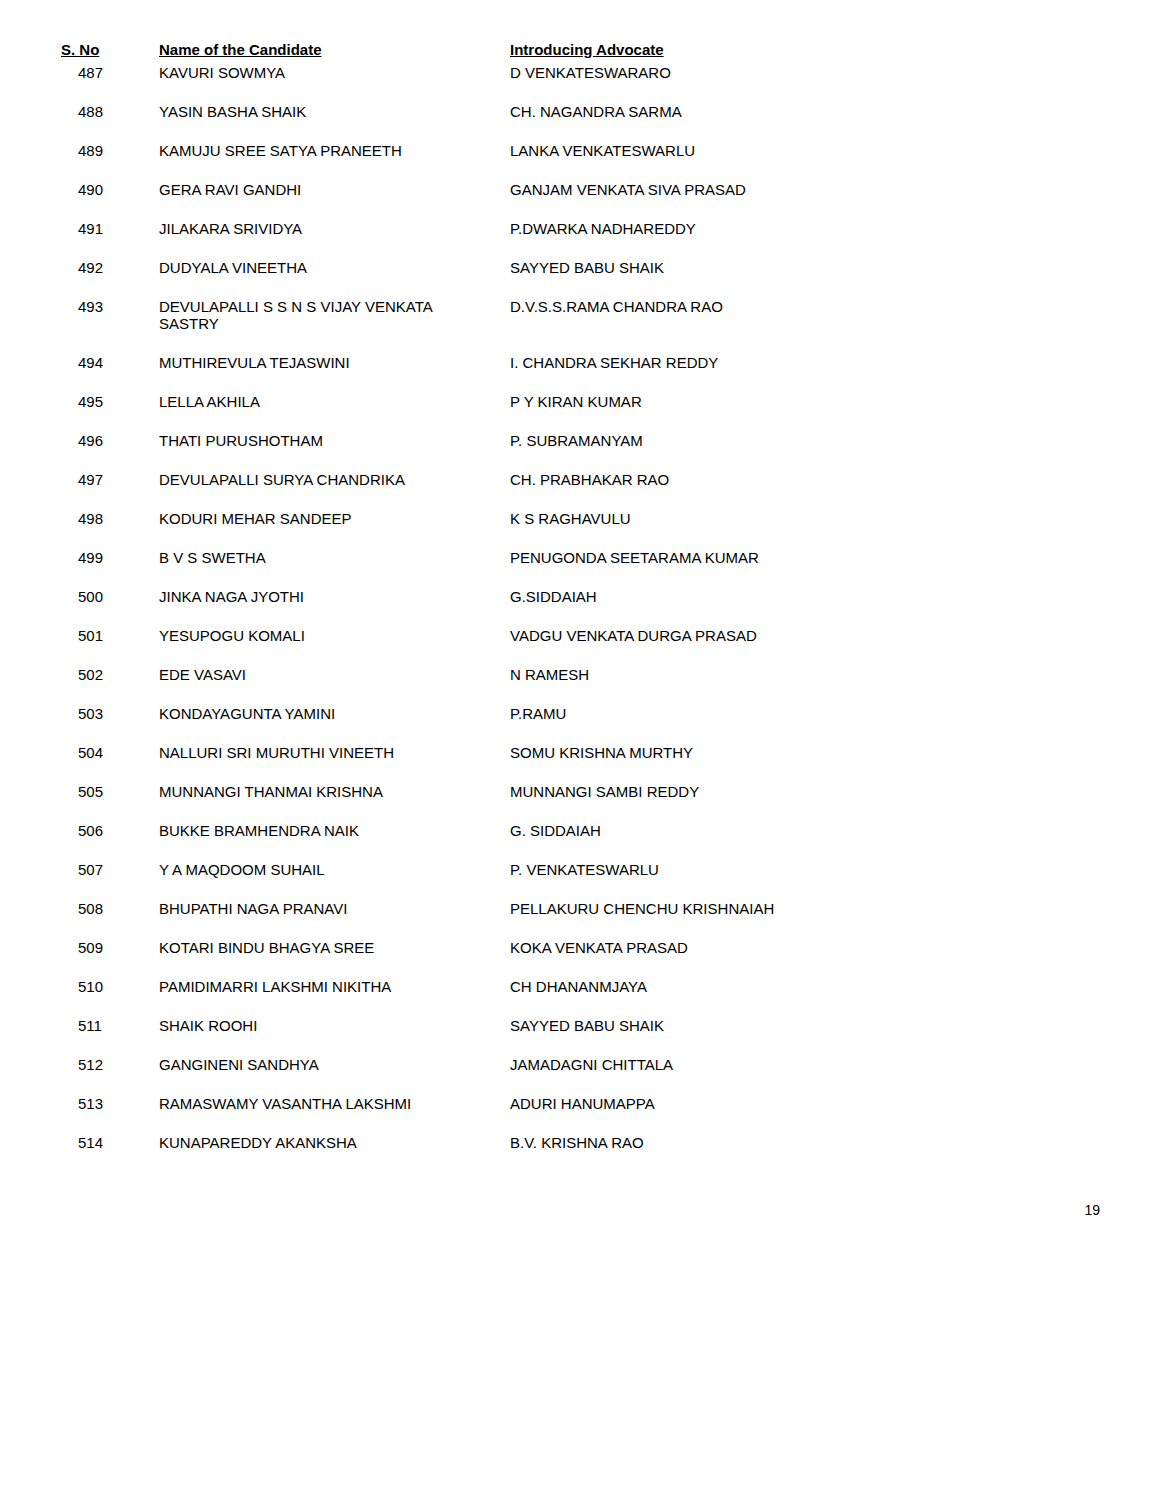| S. No | Name of the Candidate | Introducing Advocate |
| --- | --- | --- |
| 487 | KAVURI SOWMYA | D VENKATESWARARO |
| 488 | YASIN BASHA SHAIK | CH. NAGANDRA SARMA |
| 489 | KAMUJU SREE SATYA PRANEETH | LANKA VENKATESWARLU |
| 490 | GERA RAVI GANDHI | GANJAM VENKATA SIVA PRASAD |
| 491 | JILAKARA SRIVIDYA | P.DWARKA NADHAREDDY |
| 492 | DUDYALA VINEETHA | SAYYED BABU SHAIK |
| 493 | DEVULAPALLI S S N S VIJAY VENKATA SASTRY | D.V.S.S.RAMA CHANDRA RAO |
| 494 | MUTHIREVULA TEJASWINI | I. CHANDRA SEKHAR REDDY |
| 495 | LELLA AKHILA | P Y KIRAN KUMAR |
| 496 | THATI PURUSHOTHAM | P. SUBRAMANYAM |
| 497 | DEVULAPALLI SURYA CHANDRIKA | CH. PRABHAKAR RAO |
| 498 | KODURI MEHAR SANDEEP | K S RAGHAVULU |
| 499 | B V S SWETHA | PENUGONDA SEETARAMA KUMAR |
| 500 | JINKA NAGA JYOTHI | G.SIDDAIAH |
| 501 | YESUPOGU KOMALI | VADGU VENKATA DURGA PRASAD |
| 502 | EDE VASAVI | N RAMESH |
| 503 | KONDAYAGUNTA YAMINI | P.RAMU |
| 504 | NALLURI SRI MURUTHI VINEETH | SOMU KRISHNA MURTHY |
| 505 | MUNNANGI THANMAI KRISHNA | MUNNANGI SAMBI REDDY |
| 506 | BUKKE BRAMHENDRA NAIK | G. SIDDAIAH |
| 507 | Y A MAQDOOM SUHAIL | P. VENKATESWARLU |
| 508 | BHUPATHI NAGA PRANAVI | PELLAKURU CHENCHU KRISHNAIAH |
| 509 | KOTARI BINDU BHAGYA SREE | KOKA VENKATA PRASAD |
| 510 | PAMIDIMARRI LAKSHMI NIKITHA | CH DHANANMJAYA |
| 511 | SHAIK ROOHI | SAYYED BABU SHAIK |
| 512 | GANGINENI SANDHYA | JAMADAGNI CHITTALA |
| 513 | RAMASWAMY VASANTHA LAKSHMI | ADURI HANUMAPPA |
| 514 | KUNAPAREDDY AKANKSHA | B.V. KRISHNA RAO |
19